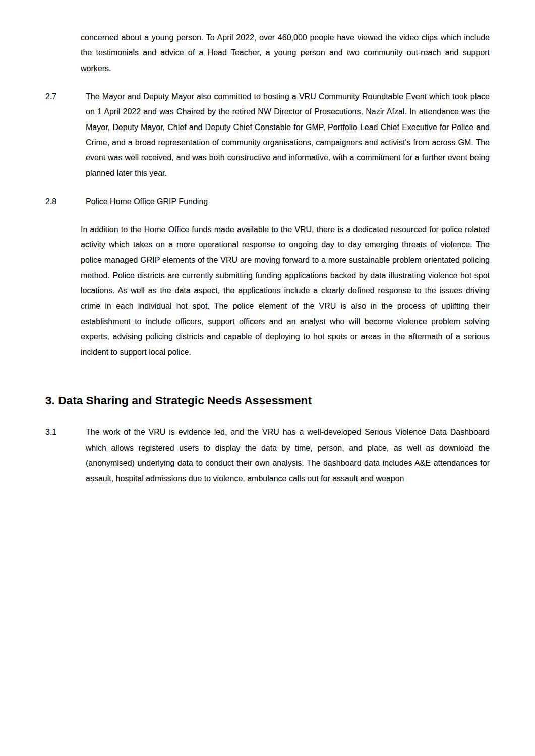concerned about a young person. To April 2022, over 460,000 people have viewed the video clips which include the testimonials and advice of a Head Teacher, a young person and two community out-reach and support workers.
2.7
The Mayor and Deputy Mayor also committed to hosting a VRU Community Roundtable Event which took place on 1 April 2022 and was Chaired by the retired NW Director of Prosecutions, Nazir Afzal. In attendance was the Mayor, Deputy Mayor, Chief and Deputy Chief Constable for GMP, Portfolio Lead Chief Executive for Police and Crime, and a broad representation of community organisations, campaigners and activist's from across GM. The event was well received, and was both constructive and informative, with a commitment for a further event being planned later this year.
2.8
Police Home Office GRIP Funding
In addition to the Home Office funds made available to the VRU, there is a dedicated resourced for police related activity which takes on a more operational response to ongoing day to day emerging threats of violence. The police managed GRIP elements of the VRU are moving forward to a more sustainable problem orientated policing method. Police districts are currently submitting funding applications backed by data illustrating violence hot spot locations. As well as the data aspect, the applications include a clearly defined response to the issues driving crime in each individual hot spot. The police element of the VRU is also in the process of uplifting their establishment to include officers, support officers and an analyst who will become violence problem solving experts, advising policing districts and capable of deploying to hot spots or areas in the aftermath of a serious incident to support local police.
3. Data Sharing and Strategic Needs Assessment
3.1
The work of the VRU is evidence led, and the VRU has a well-developed Serious Violence Data Dashboard which allows registered users to display the data by time, person, and place, as well as download the (anonymised) underlying data to conduct their own analysis. The dashboard data includes A&E attendances for assault, hospital admissions due to violence, ambulance calls out for assault and weapon